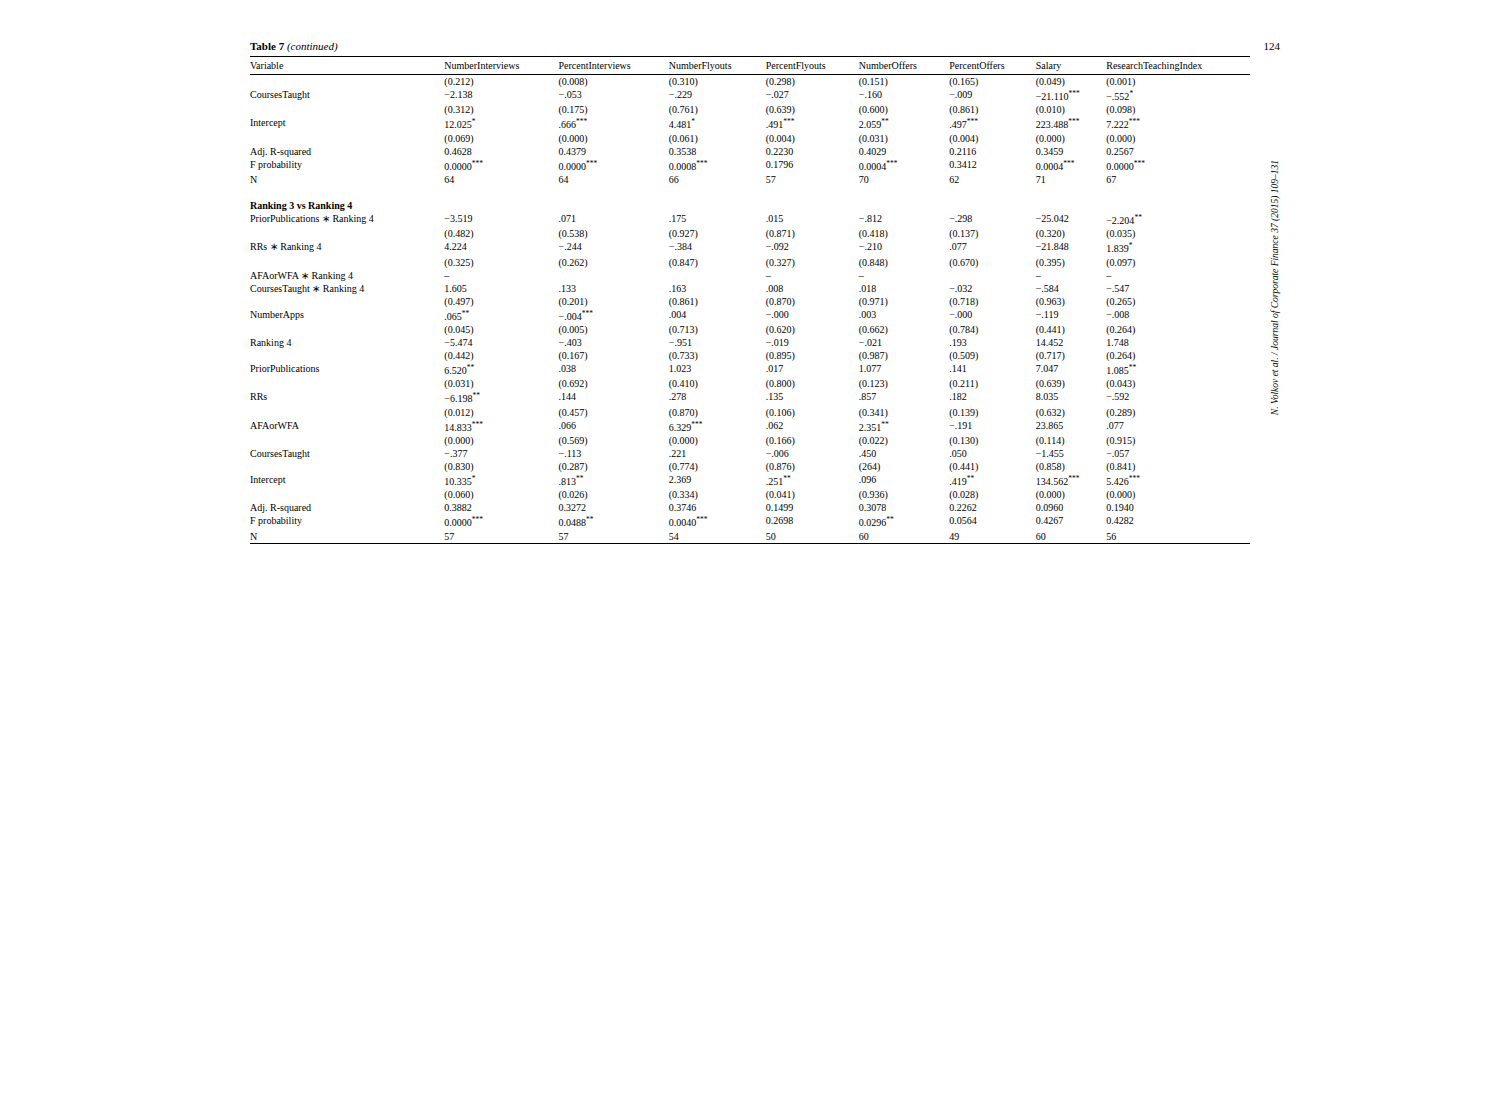124
N. Volkov et al. / Journal of Corporate Finance 37 (2015) 109–131
Table 7 (continued)
| Variable | NumberInterviews | PercentInterviews | NumberFlyouts | PercentFlyouts | NumberOffers | PercentOffers | Salary | ResearchTeachingIndex |
| --- | --- | --- | --- | --- | --- | --- | --- | --- |
| | (0.212) | (0.008) | (0.310) | (0.298) | (0.151) | (0.165) | (0.049) | (0.001) |
| CoursesTaught | −2.138 | −.053 | −.229 | −.027 | −.160 | −.009 | −21.110 *** | −.552 * |
| | (0.312) | (0.175) | (0.761) | (0.639) | (0.600) | (0.861) | (0.010) | (0.098) |
| Intercept | 12.025 * | .666 *** | 4.481 * | .491 *** | 2.059 ** | .497 *** | 223.488 *** | 7.222 *** |
| | (0.069) | (0.000) | (0.061) | (0.004) | (0.031) | (0.004) | (0.000) | (0.000) |
| Adj. R-squared | 0.4628 | 0.4379 | 0.3538 | 0.2230 | 0.4029 | 0.2116 | 0.3459 | 0.2567 |
| F probability | 0.0000 *** | 0.0000 *** | 0.0008 *** | 0.1796 | 0.0004 *** | 0.3412 | 0.0004 *** | 0.0000 *** |
| N | 64 | 64 | 66 | 57 | 70 | 62 | 71 | 67 |
| Ranking 3 vs Ranking 4 | |
| PriorPublications ∗ Ranking 4 | −3.519 | .071 | .175 | .015 | −.812 | −.298 | −25.042 | −2.204 ** |
| | (0.482) | (0.538) | (0.927) | (0.871) | (0.418) | (0.137) | (0.320) | (0.035) |
| RRs ∗ Ranking 4 | 4.224 | −.244 | −.384 | −.092 | −.210 | .077 | −21.848 | 1.839 * |
| | (0.325) | (0.262) | (0.847) | (0.327) | (0.848) | (0.670) | (0.395) | (0.097) |
| AFAorWFA ∗ Ranking 4 | – | | | – | – | | – | – |
| CoursesTaught ∗ Ranking 4 | 1.605 | .133 | .163 | .008 | .018 | −.032 | −.584 | −.547 |
| | (0.497) | (0.201) | (0.861) | (0.870) | (0.971) | (0.718) | (0.963) | (0.265) |
| NumberApps | .065 ** | −.004 *** | .004 | −.000 | .003 | −.000 | −.119 | −.008 |
| | (0.045) | (0.005) | (0.713) | (0.620) | (0.662) | (0.784) | (0.441) | (0.264) |
| Ranking 4 | −5.474 | −.403 | −.951 | −.019 | −.021 | .193 | 14.452 | 1.748 |
| | (0.442) | (0.167) | (0.733) | (0.895) | (0.987) | (0.509) | (0.717) | (0.264) |
| PriorPublications | 6.520 ** | .038 | 1.023 | .017 | 1.077 | .141 | 7.047 | 1.085 ** |
| | (0.031) | (0.692) | (0.410) | (0.800) | (0.123) | (0.211) | (0.639) | (0.043) |
| RRs | −6.198 ** | .144 | .278 | .135 | .857 | .182 | 8.035 | −.592 |
| | (0.012) | (0.457) | (0.870) | (0.106) | (0.341) | (0.139) | (0.632) | (0.289) |
| AFAorWFA | 14.833 *** | .066 | 6.329 *** | .062 | 2.351 ** | −.191 | 23.865 | .077 |
| | (0.000) | (0.569) | (0.000) | (0.166) | (0.022) | (0.130) | (0.114) | (0.915) |
| CoursesTaught | −.377 | −.113 | .221 | −.006 | .450 | .050 | −1.455 | −.057 |
| | (0.830) | (0.287) | (0.774) | (0.876) | (264) | (0.441) | (0.858) | (0.841) |
| Intercept | 10.335 * | .813 ** | 2.369 | .251 ** | .096 | .419 ** | 134.562 *** | 5.426 *** |
| | (0.060) | (0.026) | (0.334) | (0.041) | (0.936) | (0.028) | (0.000) | (0.000) |
| Adj. R-squared | 0.3882 | 0.3272 | 0.3746 | 0.1499 | 0.3078 | 0.2262 | 0.0960 | 0.1940 |
| F probability | 0.0000 *** | 0.0488 ** | 0.0040 *** | 0.2698 | 0.0296 ** | 0.0564 | 0.4267 | 0.4282 |
| N | 57 | 57 | 54 | 50 | 60 | 49 | 60 | 56 |